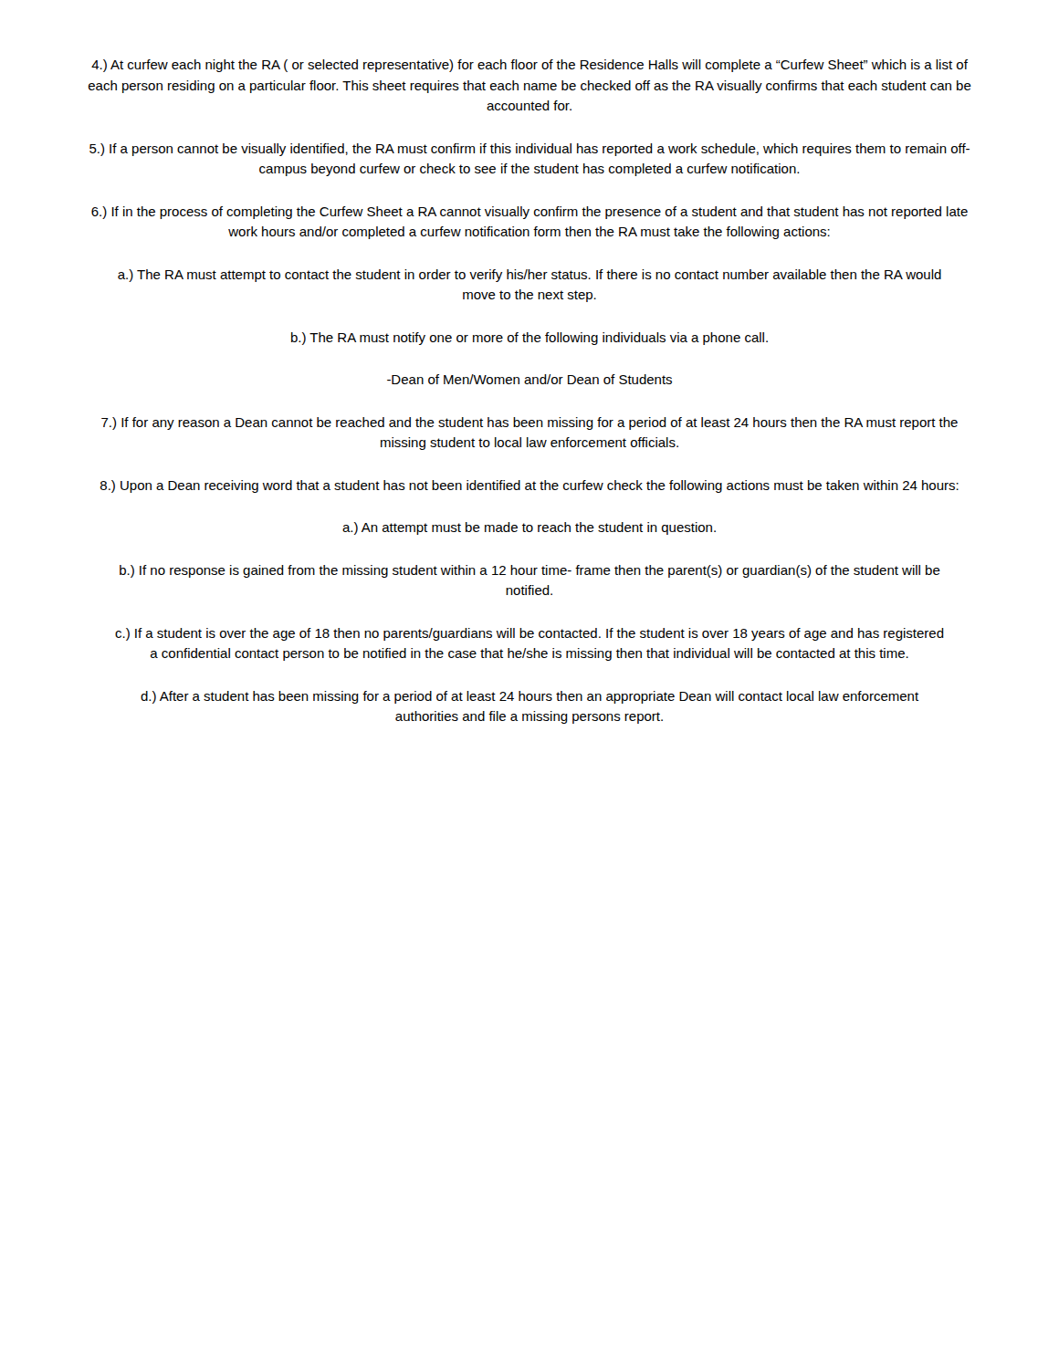4.) At curfew each night the RA ( or selected representative) for each floor of the Residence Halls will complete a “Curfew Sheet” which is a list of each person residing on a particular floor. This sheet requires that each name be checked off as the RA visually confirms that each student can be accounted for.
5.) If a person cannot be visually identified, the RA must confirm if this individual has reported a work schedule, which requires them to remain off-campus beyond curfew or check to see if the student has completed a curfew notification.
6.) If in the process of completing the Curfew Sheet a RA cannot visually confirm the presence of a student and that student has not reported late work hours and/or completed a curfew notification form then the RA must take the following actions:
a.) The RA must attempt to contact the student in order to verify his/her status. If there is no contact number available then the RA would move to the next step.
b.) The RA must notify one or more of the following individuals via a phone call.
-Dean of Men/Women and/or Dean of Students
7.) If for any reason a Dean cannot be reached and the student has been missing for a period of at least 24 hours then the RA must report the missing student to local law enforcement officials.
8.) Upon a Dean receiving word that a student has not been identified at the curfew check the following actions must be taken within 24 hours:
a.) An attempt must be made to reach the student in question.
b.) If no response is gained from the missing student within a 12 hour time- frame then the parent(s) or guardian(s) of the student will be notified.
c.) If a student is over the age of 18 then no parents/guardians will be contacted. If the student is over 18 years of age and has registered a confidential contact person to be notified in the case that he/she is missing then that individual will be contacted at this time.
d.) After a student has been missing for a period of at least 24 hours then an appropriate Dean will contact local law enforcement authorities and file a missing persons report.